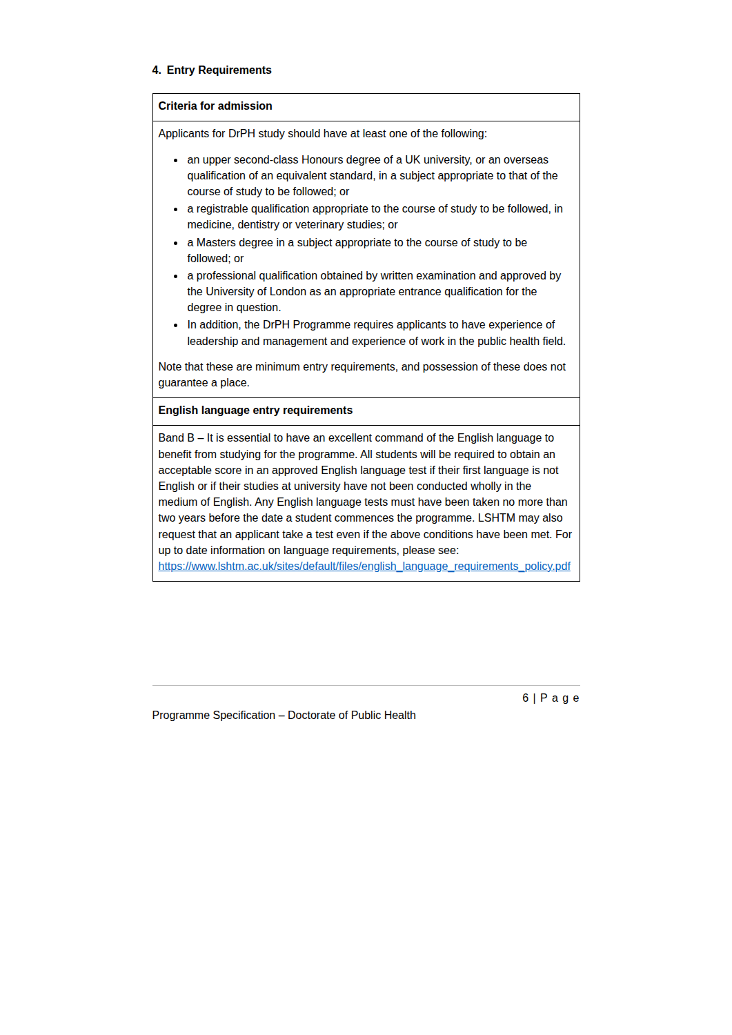4. Entry Requirements
| Criteria for admission |
| Applicants for DrPH study should have at least one of the following: an upper second-class Honours degree of a UK university, or an overseas qualification of an equivalent standard, in a subject appropriate to that of the course of study to be followed; or a registrable qualification appropriate to the course of study to be followed, in medicine, dentistry or veterinary studies; or a Masters degree in a subject appropriate to the course of study to be followed; or a professional qualification obtained by written examination and approved by the University of London as an appropriate entrance qualification for the degree in question. In addition, the DrPH Programme requires applicants to have experience of leadership and management and experience of work in the public health field. Note that these are minimum entry requirements, and possession of these does not guarantee a place. |
| English language entry requirements |
| Band B – It is essential to have an excellent command of the English language to benefit from studying for the programme. All students will be required to obtain an acceptable score in an approved English language test if their first language is not English or if their studies at university have not been conducted wholly in the medium of English. Any English language tests must have been taken no more than two years before the date a student commences the programme. LSHTM may also request that an applicant take a test even if the above conditions have been met. For up to date information on language requirements, please see: https://www.lshtm.ac.uk/sites/default/files/english_language_requirements_policy.pdf |
6 | P a g e
Programme Specification – Doctorate of Public Health